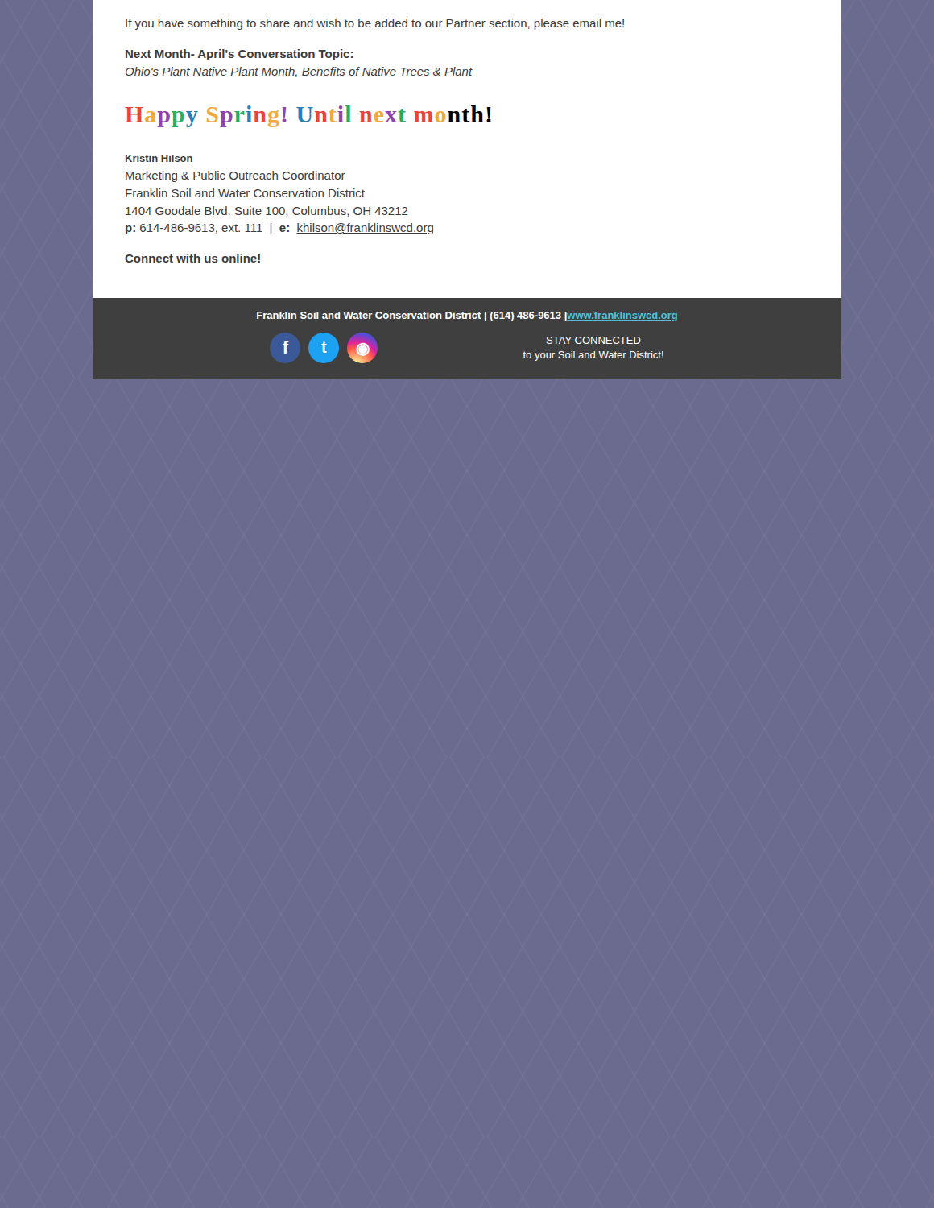If you have something to share and wish to be added to our Partner section, please email me!
Next Month- April's Conversation Topic:
Ohio's Plant Native Plant Month, Benefits of Native Trees & Plant
Happy Spring! Until next month!
Kristin Hilson
Marketing & Public Outreach Coordinator
Franklin Soil and Water Conservation District
1404 Goodale Blvd. Suite 100, Columbus, OH 43212
p: 614-486-9613, ext. 111 | e: khilson@franklinswcd.org
Connect with us online!
Franklin Soil and Water Conservation District | (614) 486-9613 |www.franklinswcd.org
f t ◉
STAY CONNECTED
to your Soil and Water District!